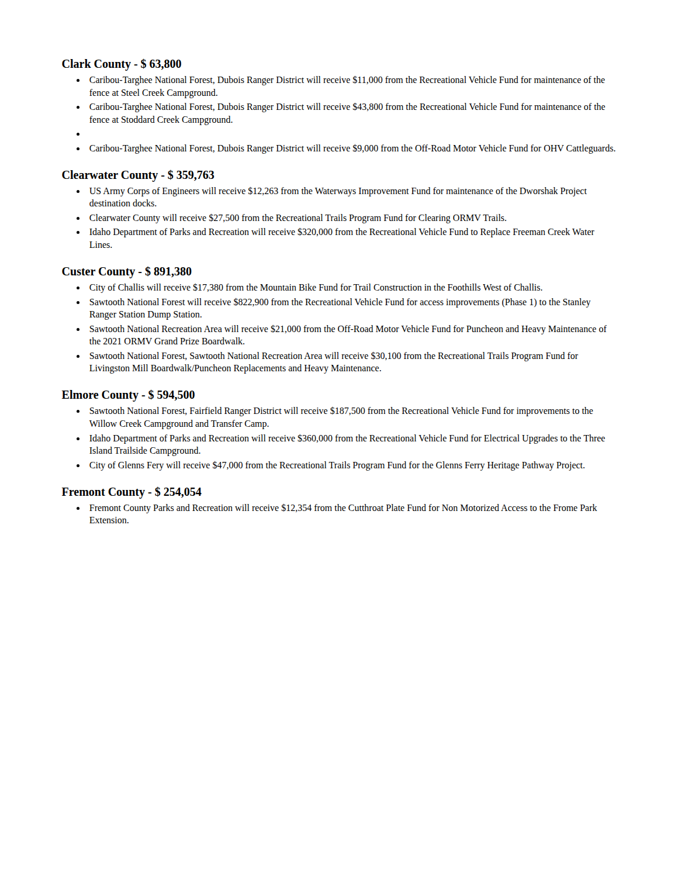Clark County - $ 63,800
Caribou-Targhee National Forest, Dubois Ranger District will receive $11,000 from the Recreational Vehicle Fund for maintenance of the fence at Steel Creek Campground.
Caribou-Targhee National Forest, Dubois Ranger District will receive $43,800 from the Recreational Vehicle Fund for maintenance of the fence at Stoddard Creek Campground.
Caribou-Targhee National Forest, Dubois Ranger District will receive $9,000 from the Off-Road Motor Vehicle Fund for OHV Cattleguards.
Clearwater County - $ 359,763
US Army Corps of Engineers will receive $12,263 from the Waterways Improvement Fund for maintenance of the Dworshak Project destination docks.
Clearwater County will receive $27,500 from the Recreational Trails Program Fund for Clearing ORMV Trails.
Idaho Department of Parks and Recreation will receive $320,000 from the Recreational Vehicle Fund to Replace Freeman Creek Water Lines.
Custer County - $ 891,380
City of Challis will receive $17,380 from the Mountain Bike Fund for Trail Construction in the Foothills West of Challis.
Sawtooth National Forest will receive $822,900 from the Recreational Vehicle Fund for access improvements (Phase 1) to the Stanley Ranger Station Dump Station.
Sawtooth National Recreation Area will receive $21,000 from the Off-Road Motor Vehicle Fund for Puncheon and Heavy Maintenance of the 2021 ORMV Grand Prize Boardwalk.
Sawtooth National Forest, Sawtooth National Recreation Area will receive $30,100 from the Recreational Trails Program Fund for Livingston Mill Boardwalk/Puncheon Replacements and Heavy Maintenance.
Elmore County - $ 594,500
Sawtooth National Forest, Fairfield Ranger District will receive $187,500 from the Recreational Vehicle Fund for improvements to the Willow Creek Campground and Transfer Camp.
Idaho Department of Parks and Recreation will receive $360,000 from the Recreational Vehicle Fund for Electrical Upgrades to the Three Island Trailside Campground.
City of Glenns Fery will receive $47,000 from the Recreational Trails Program Fund for the Glenns Ferry Heritage Pathway Project.
Fremont County - $ 254,054
Fremont County Parks and Recreation will receive $12,354 from the Cutthroat Plate Fund for Non Motorized Access to the Frome Park Extension.